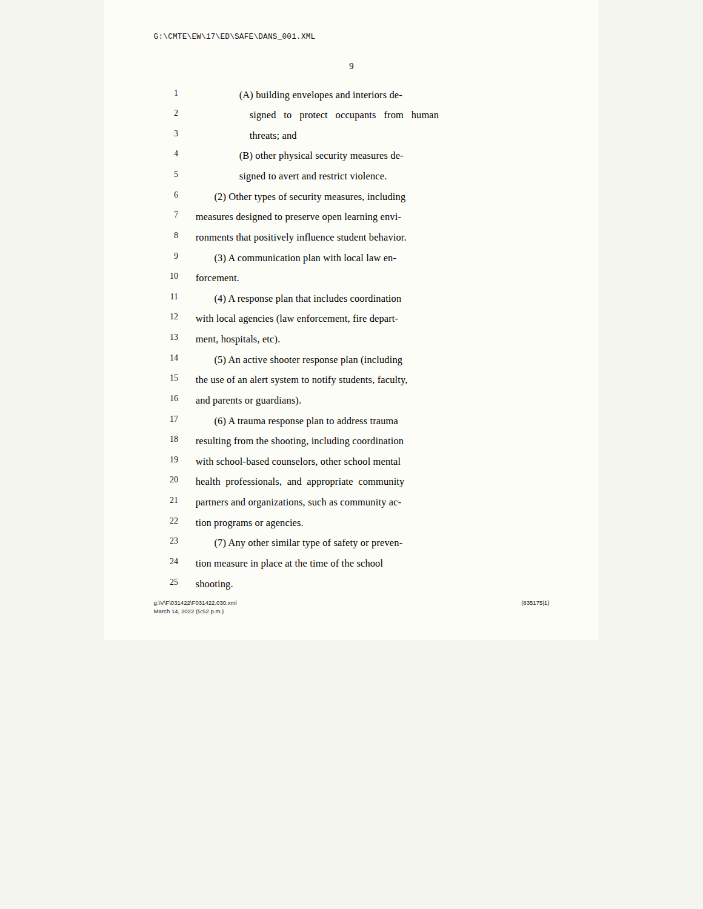G:\CMTE\EW\17\ED\SAFE\DANS_001.XML
9
| 1 | (A) building envelopes and interiors de- |
| 2 | signed to protect occupants from human |
| 3 | threats; and |
| 4 | (B) other physical security measures de- |
| 5 | signed to avert and restrict violence. |
| 6 | (2) Other types of security measures, including |
| 7 | measures designed to preserve open learning envi- |
| 8 | ronments that positively influence student behavior. |
| 9 | (3) A communication plan with local law en- |
| 10 | forcement. |
| 11 | (4) A response plan that includes coordination |
| 12 | with local agencies (law enforcement, fire depart- |
| 13 | ment, hospitals, etc). |
| 14 | (5) An active shooter response plan (including |
| 15 | the use of an alert system to notify students, faculty, |
| 16 | and parents or guardians). |
| 17 | (6) A trauma response plan to address trauma |
| 18 | resulting from the shooting, including coordination |
| 19 | with school-based counselors, other school mental |
| 20 | health professionals, and appropriate community |
| 21 | partners and organizations, such as community ac- |
| 22 | tion programs or agencies. |
| 23 | (7) Any other similar type of safety or preven- |
| 24 | tion measure in place at the time of the school |
| 25 | shooting. |
(835175|1)
g:\V\F\031422\F031422.030.xml
March 14, 2022 (5:52 p.m.)